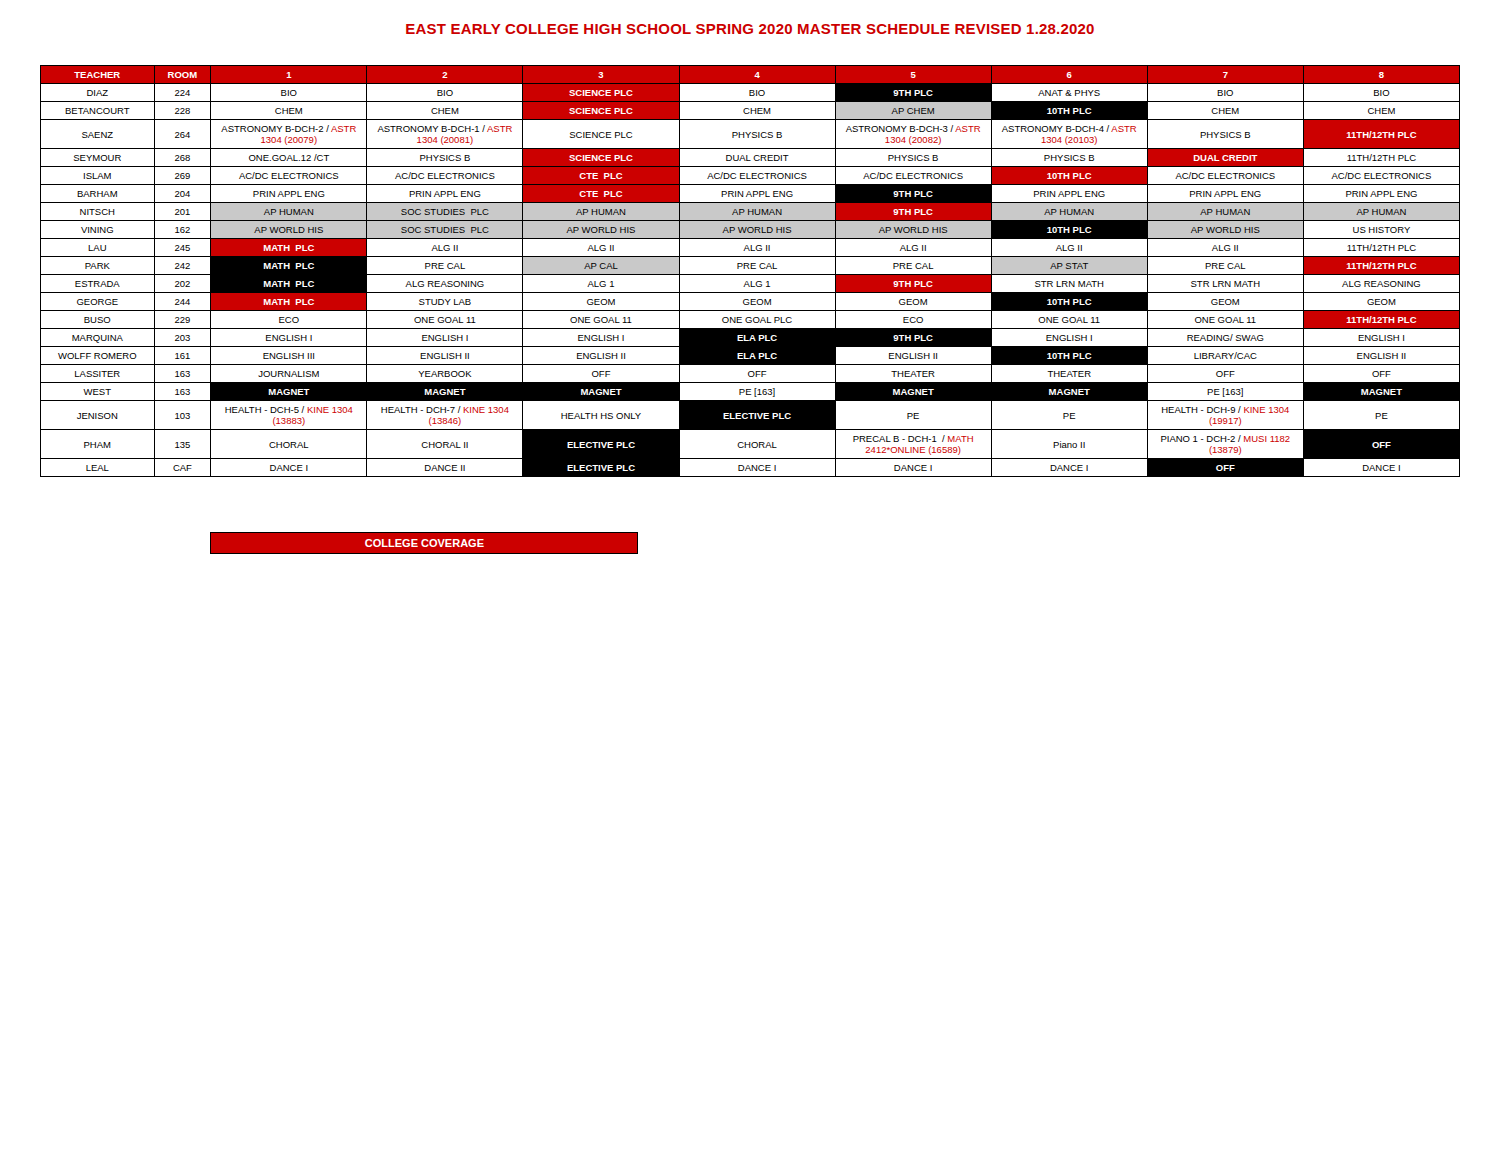EAST EARLY COLLEGE HIGH SCHOOL SPRING 2020 MASTER SCHEDULE REVISED 1.28.2020
| TEACHER | ROOM | 1 | 2 | 3 | 4 | 5 | 6 | 7 | 8 |
| --- | --- | --- | --- | --- | --- | --- | --- | --- | --- |
| DIAZ | 224 | BIO | BIO | SCIENCE PLC | BIO | 9TH PLC | ANAT & PHYS | BIO | BIO |
| BETANCOURT | 228 | CHEM | CHEM | SCIENCE PLC | CHEM | AP CHEM | 10TH PLC | CHEM | CHEM |
| SAENZ | 264 | ASTRONOMY B-DCH-2 / ASTR 1304 (20079) | ASTRONOMY B-DCH-1 / ASTR 1304 (20081) | SCIENCE PLC | PHYSICS B | ASTRONOMY B-DCH-3 / ASTR 1304 (20082) | ASTRONOMY B-DCH-4 / ASTR 1304 (20103) | PHYSICS B | 11TH/12TH PLC |
| SEYMOUR | 268 | ONE.GOAL.12 /CT | PHYSICS B | SCIENCE PLC | DUAL CREDIT | PHYSICS B | PHYSICS B | DUAL CREDIT | 11TH/12TH PLC |
| ISLAM | 269 | AC/DC ELECTRONICS | AC/DC ELECTRONICS | CTE PLC | AC/DC ELECTRONICS | AC/DC ELECTRONICS | 10TH PLC | AC/DC ELECTRONICS | AC/DC ELECTRONICS |
| BARHAM | 204 | PRIN APPL ENG | PRIN APPL ENG | CTE PLC | PRIN APPL ENG | 9TH PLC | PRIN APPL ENG | PRIN APPL ENG | PRIN APPL ENG |
| NITSCH | 201 | AP HUMAN | SOC STUDIES PLC | AP HUMAN | AP HUMAN | 9TH PLC | AP HUMAN | AP HUMAN | AP HUMAN |
| VINING | 162 | AP WORLD HIS | SOC STUDIES PLC | AP WORLD HIS | AP WORLD HIS | AP WORLD HIS | 10TH PLC | AP WORLD HIS | US HISTORY |
| LAU | 245 | MATH PLC | ALG II | ALG II | ALG II | ALG II | ALG II | ALG II | 11TH/12TH PLC |
| PARK | 242 | MATH PLC | PRE CAL | AP CAL | PRE CAL | PRE CAL | AP STAT | PRE CAL | 11TH/12TH PLC |
| ESTRADA | 202 | MATH PLC | ALG REASONING | ALG 1 | ALG 1 | 9TH PLC | STR LRN MATH | STR LRN MATH | ALG REASONING |
| GEORGE | 244 | MATH PLC | STUDY LAB | GEOM | GEOM | GEOM | 10TH PLC | GEOM | GEOM |
| BUSO | 229 | ECO | ONE GOAL 11 | ONE GOAL 11 | ONE GOAL PLC | ECO | ONE GOAL 11 | ONE GOAL 11 | 11TH/12TH PLC |
| MARQUINA | 203 | ENGLISH I | ENGLISH I | ENGLISH I | ELA PLC | 9TH PLC | ENGLISH I | READING/ SWAG | ENGLISH I |
| WOLFF ROMERO | 161 | ENGLISH III | ENGLISH II | ENGLISH II | ELA PLC | ENGLISH II | 10TH PLC | LIBRARY/CAC | ENGLISH II |
| LASSITER | 163 | JOURNALISM | YEARBOOK | OFF | OFF | THEATER | THEATER | OFF | OFF |
| WEST | 163 | MAGNET | MAGNET | MAGNET | PE [163] | MAGNET | MAGNET | PE [163] | MAGNET |
| JENISON | 103 | HEALTH - DCH-5 / KINE 1304 (13883) | HEALTH - DCH-7 / KINE 1304 (13846) | HEALTH HS ONLY | ELECTIVE PLC | PE | PE | HEALTH - DCH-9 / KINE 1304 (19917) | PE |
| PHAM | 135 | CHORAL | CHORAL II | ELECTIVE PLC | CHORAL | PRECAL B - DCH-1 / MATH 2412*ONLINE (16589) | Piano II | PIANO 1 - DCH-2 / MUSI 1182 (13879) | OFF |
| LEAL | CAF | DANCE I | DANCE II | ELECTIVE PLC | DANCE I | DANCE I | DANCE I | OFF | DANCE I |
COLLEGE COVERAGE